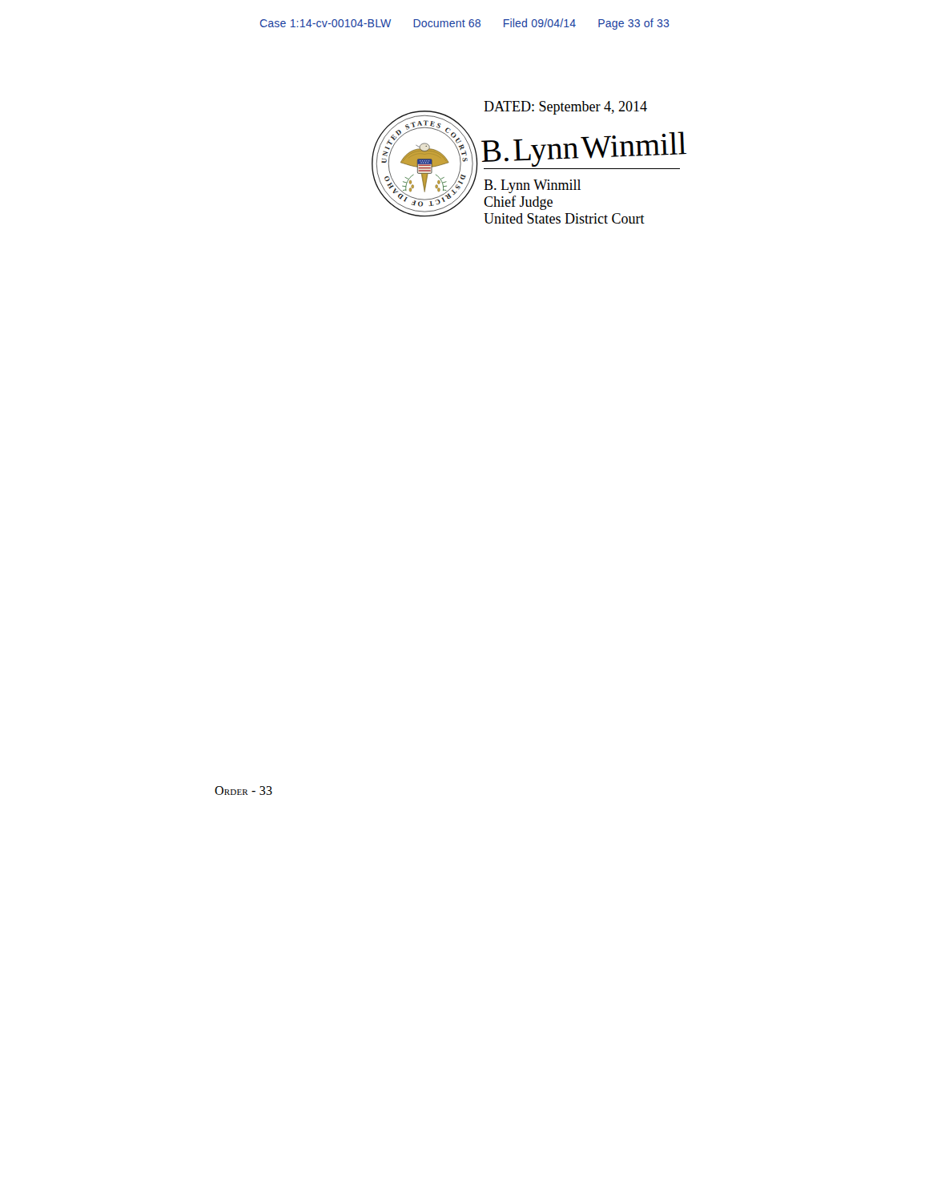Case 1:14-cv-00104-BLW Document 68 Filed 09/04/14 Page 33 of 33
UNITED STATES COURTS DISTRICT OF IDAHO
DATED: September 4, 2014
B. Lynn Winmill
B. Lynn Winmill
Chief Judge
United States District Court
Order - 33